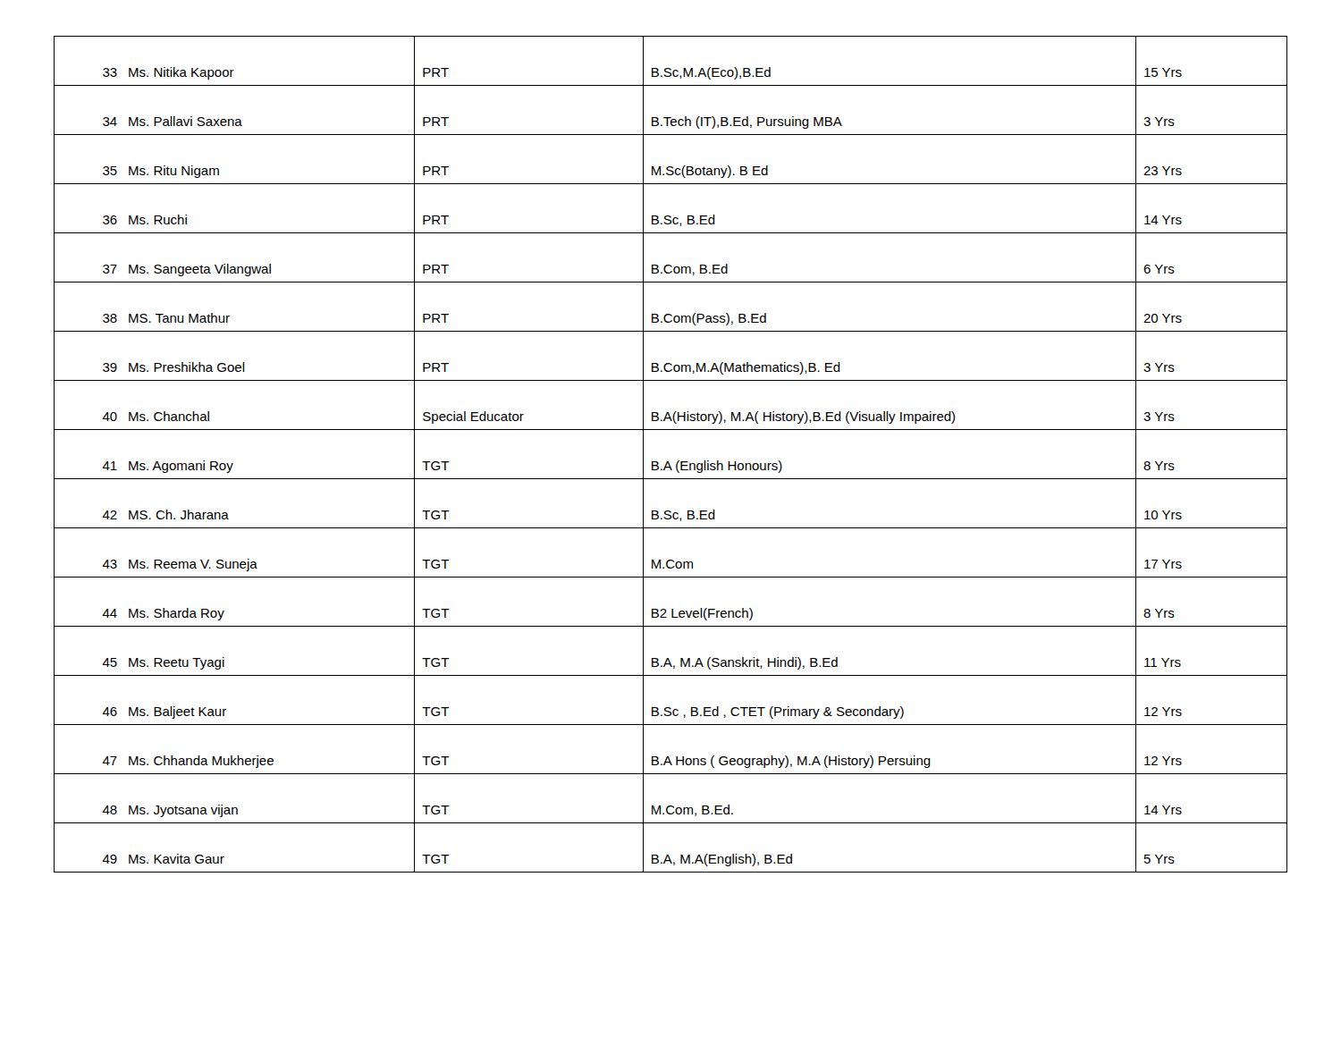| 33 | Ms. Nitika Kapoor | PRT | B.Sc,M.A(Eco),B.Ed | 15 Yrs |
| 34 | Ms. Pallavi Saxena | PRT | B.Tech (IT),B.Ed, Pursuing MBA | 3 Yrs |
| 35 | Ms. Ritu Nigam | PRT | M.Sc(Botany). B Ed | 23 Yrs |
| 36 | Ms. Ruchi | PRT | B.Sc, B.Ed | 14 Yrs |
| 37 | Ms. Sangeeta Vilangwal | PRT | B.Com, B.Ed | 6 Yrs |
| 38 | MS. Tanu Mathur | PRT | B.Com(Pass), B.Ed | 20 Yrs |
| 39 | Ms. Preshikha Goel | PRT | B.Com,M.A(Mathematics),B. Ed | 3 Yrs |
| 40 | Ms. Chanchal | Special Educator | B.A(History), M.A( History),B.Ed (Visually Impaired) | 3 Yrs |
| 41 | Ms. Agomani Roy | TGT | B.A (English Honours) | 8 Yrs |
| 42 | MS. Ch. Jharana | TGT | B.Sc, B.Ed | 10 Yrs |
| 43 | Ms. Reema V. Suneja | TGT | M.Com | 17 Yrs |
| 44 | Ms. Sharda Roy | TGT | B2 Level(French) | 8 Yrs |
| 45 | Ms. Reetu Tyagi | TGT | B.A, M.A (Sanskrit, Hindi), B.Ed | 11 Yrs |
| 46 | Ms. Baljeet Kaur | TGT | B.Sc , B.Ed , CTET (Primary & Secondary) | 12 Yrs |
| 47 | Ms. Chhanda Mukherjee | TGT | B.A Hons ( Geography), M.A (History) Persuing | 12 Yrs |
| 48 | Ms. Jyotsana vijan | TGT | M.Com, B.Ed. | 14 Yrs |
| 49 | Ms. Kavita Gaur | TGT | B.A, M.A(English), B.Ed | 5 Yrs |